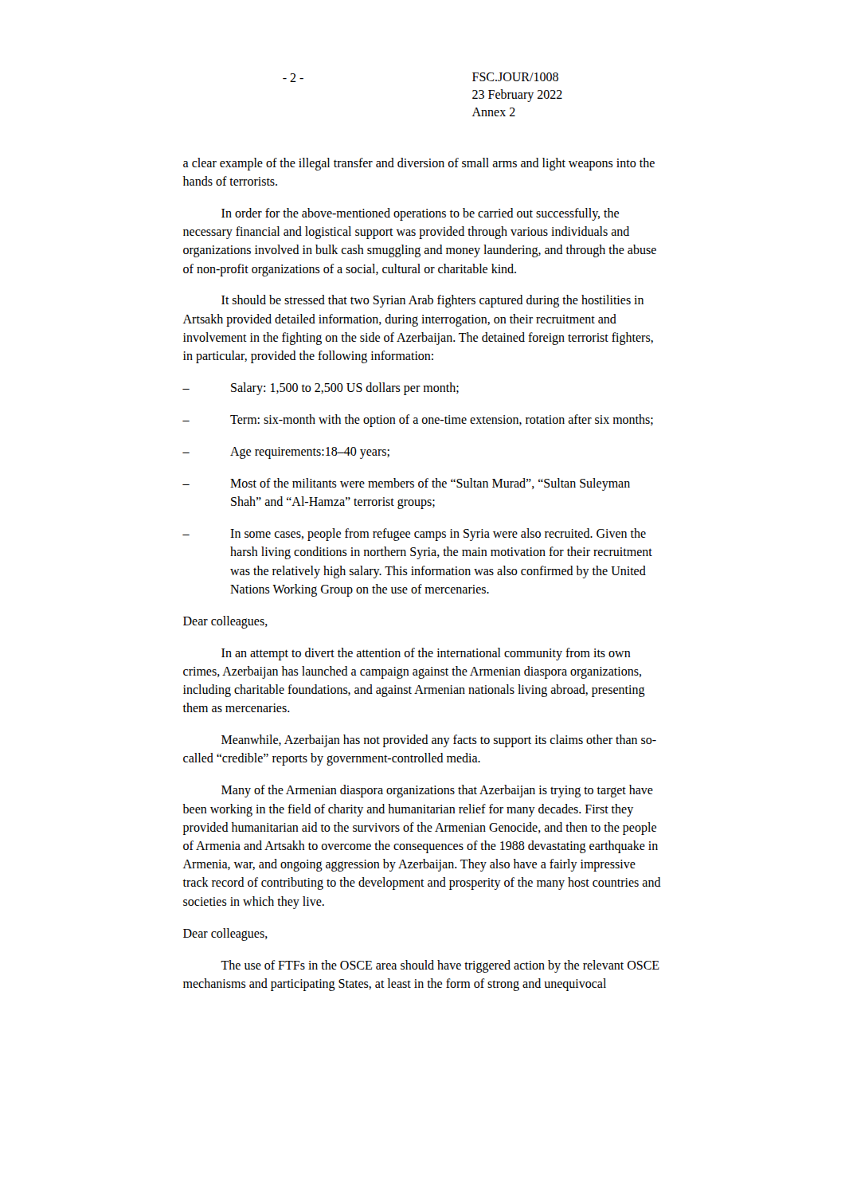- 2 -
FSC.JOUR/1008
23 February 2022
Annex 2
a clear example of the illegal transfer and diversion of small arms and light weapons into the hands of terrorists.
In order for the above-mentioned operations to be carried out successfully, the necessary financial and logistical support was provided through various individuals and organizations involved in bulk cash smuggling and money laundering, and through the abuse of non-profit organizations of a social, cultural or charitable kind.
It should be stressed that two Syrian Arab fighters captured during the hostilities in Artsakh provided detailed information, during interrogation, on their recruitment and involvement in the fighting on the side of Azerbaijan. The detained foreign terrorist fighters, in particular, provided the following information:
Salary: 1,500 to 2,500 US dollars per month;
Term: six-month with the option of a one-time extension, rotation after six months;
Age requirements:18–40 years;
Most of the militants were members of the “Sultan Murad”, “Sultan Suleyman Shah” and “Al-Hamza” terrorist groups;
In some cases, people from refugee camps in Syria were also recruited. Given the harsh living conditions in northern Syria, the main motivation for their recruitment was the relatively high salary. This information was also confirmed by the United Nations Working Group on the use of mercenaries.
Dear colleagues,
In an attempt to divert the attention of the international community from its own crimes, Azerbaijan has launched a campaign against the Armenian diaspora organizations, including charitable foundations, and against Armenian nationals living abroad, presenting them as mercenaries.
Meanwhile, Azerbaijan has not provided any facts to support its claims other than so-called “credible” reports by government-controlled media.
Many of the Armenian diaspora organizations that Azerbaijan is trying to target have been working in the field of charity and humanitarian relief for many decades. First they provided humanitarian aid to the survivors of the Armenian Genocide, and then to the people of Armenia and Artsakh to overcome the consequences of the 1988 devastating earthquake in Armenia, war, and ongoing aggression by Azerbaijan. They also have a fairly impressive track record of contributing to the development and prosperity of the many host countries and societies in which they live.
Dear colleagues,
The use of FTFs in the OSCE area should have triggered action by the relevant OSCE mechanisms and participating States, at least in the form of strong and unequivocal